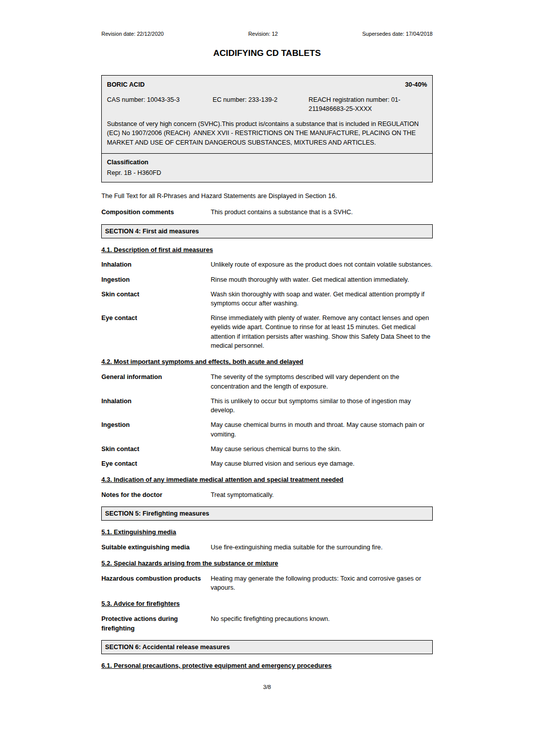Revision date: 22/12/2020 Revision: 12 Supersedes date: 17/04/2018
ACIDIFYING CD TABLETS
BORIC ACID 30-40%
CAS number: 10043-35-3
EC number: 233-139-2
REACH registration number: 01-2119486683-25-XXXX
Substance of very high concern (SVHC).This product is/contains a substance that is included in REGULATION (EC) No 1907/2006 (REACH) ANNEX XVII - RESTRICTIONS ON THE MANUFACTURE, PLACING ON THE MARKET AND USE OF CERTAIN DANGEROUS SUBSTANCES, MIXTURES AND ARTICLES.
Classification
Repr. 1B - H360FD
The Full Text for all R-Phrases and Hazard Statements are Displayed in Section 16.
Composition comments
This product contains a substance that is a SVHC.
SECTION 4: First aid measures
4.1. Description of first aid measures
Inhalation
Unlikely route of exposure as the product does not contain volatile substances.
Ingestion
Rinse mouth thoroughly with water. Get medical attention immediately.
Skin contact
Wash skin thoroughly with soap and water. Get medical attention promptly if symptoms occur after washing.
Eye contact
Rinse immediately with plenty of water. Remove any contact lenses and open eyelids wide apart. Continue to rinse for at least 15 minutes. Get medical attention if irritation persists after washing. Show this Safety Data Sheet to the medical personnel.
4.2. Most important symptoms and effects, both acute and delayed
General information
The severity of the symptoms described will vary dependent on the concentration and the length of exposure.
Inhalation
This is unlikely to occur but symptoms similar to those of ingestion may develop.
Ingestion
May cause chemical burns in mouth and throat. May cause stomach pain or vomiting.
Skin contact
May cause serious chemical burns to the skin.
Eye contact
May cause blurred vision and serious eye damage.
4.3. Indication of any immediate medical attention and special treatment needed
Notes for the doctor
Treat symptomatically.
SECTION 5: Firefighting measures
5.1. Extinguishing media
Suitable extinguishing media
Use fire-extinguishing media suitable for the surrounding fire.
5.2. Special hazards arising from the substance or mixture
Hazardous combustion products
Heating may generate the following products: Toxic and corrosive gases or vapours.
5.3. Advice for firefighters
Protective actions during firefighting
No specific firefighting precautions known.
SECTION 6: Accidental release measures
6.1. Personal precautions, protective equipment and emergency procedures
3/8